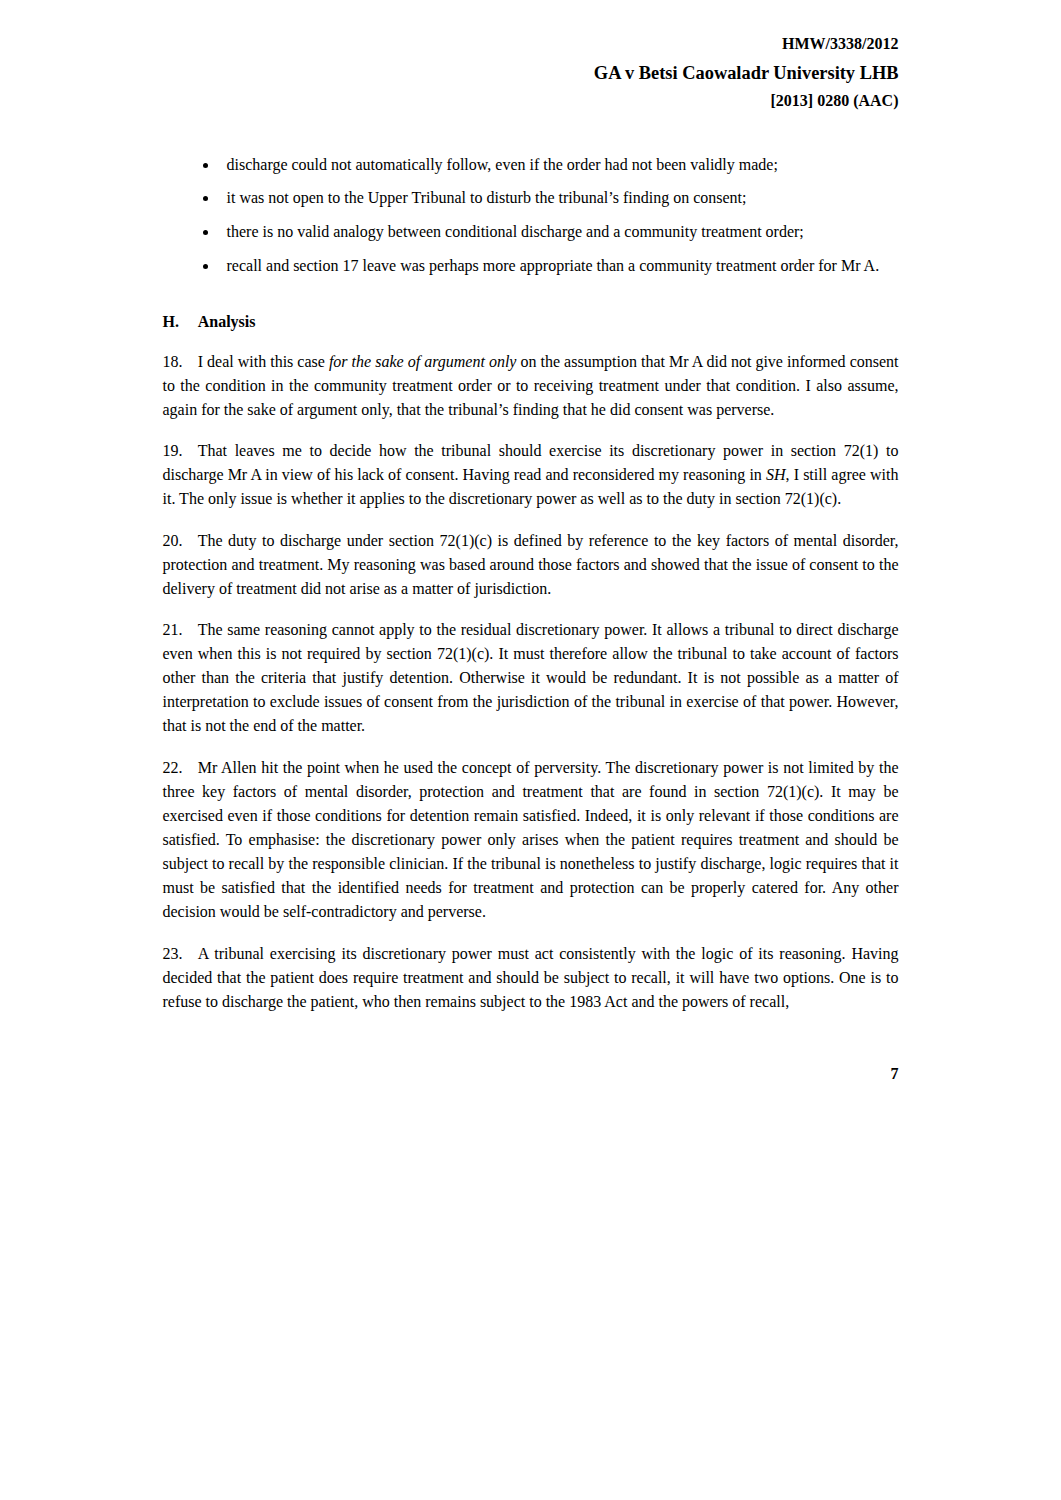HMW/3338/2012
GA v Betsi Caowaladr University LHB
[2013] 0280 (AAC)
discharge could not automatically follow, even if the order had not been validly made;
it was not open to the Upper Tribunal to disturb the tribunal’s finding on consent;
there is no valid analogy between conditional discharge and a community treatment order;
recall and section 17 leave was perhaps more appropriate than a community treatment order for Mr A.
H. Analysis
18. I deal with this case for the sake of argument only on the assumption that Mr A did not give informed consent to the condition in the community treatment order or to receiving treatment under that condition. I also assume, again for the sake of argument only, that the tribunal’s finding that he did consent was perverse.
19. That leaves me to decide how the tribunal should exercise its discretionary power in section 72(1) to discharge Mr A in view of his lack of consent. Having read and reconsidered my reasoning in SH, I still agree with it. The only issue is whether it applies to the discretionary power as well as to the duty in section 72(1)(c).
20. The duty to discharge under section 72(1)(c) is defined by reference to the key factors of mental disorder, protection and treatment. My reasoning was based around those factors and showed that the issue of consent to the delivery of treatment did not arise as a matter of jurisdiction.
21. The same reasoning cannot apply to the residual discretionary power. It allows a tribunal to direct discharge even when this is not required by section 72(1)(c). It must therefore allow the tribunal to take account of factors other than the criteria that justify detention. Otherwise it would be redundant. It is not possible as a matter of interpretation to exclude issues of consent from the jurisdiction of the tribunal in exercise of that power. However, that is not the end of the matter.
22. Mr Allen hit the point when he used the concept of perversity. The discretionary power is not limited by the three key factors of mental disorder, protection and treatment that are found in section 72(1)(c). It may be exercised even if those conditions for detention remain satisfied. Indeed, it is only relevant if those conditions are satisfied. To emphasise: the discretionary power only arises when the patient requires treatment and should be subject to recall by the responsible clinician. If the tribunal is nonetheless to justify discharge, logic requires that it must be satisfied that the identified needs for treatment and protection can be properly catered for. Any other decision would be self-contradictory and perverse.
23. A tribunal exercising its discretionary power must act consistently with the logic of its reasoning. Having decided that the patient does require treatment and should be subject to recall, it will have two options. One is to refuse to discharge the patient, who then remains subject to the 1983 Act and the powers of recall,
7